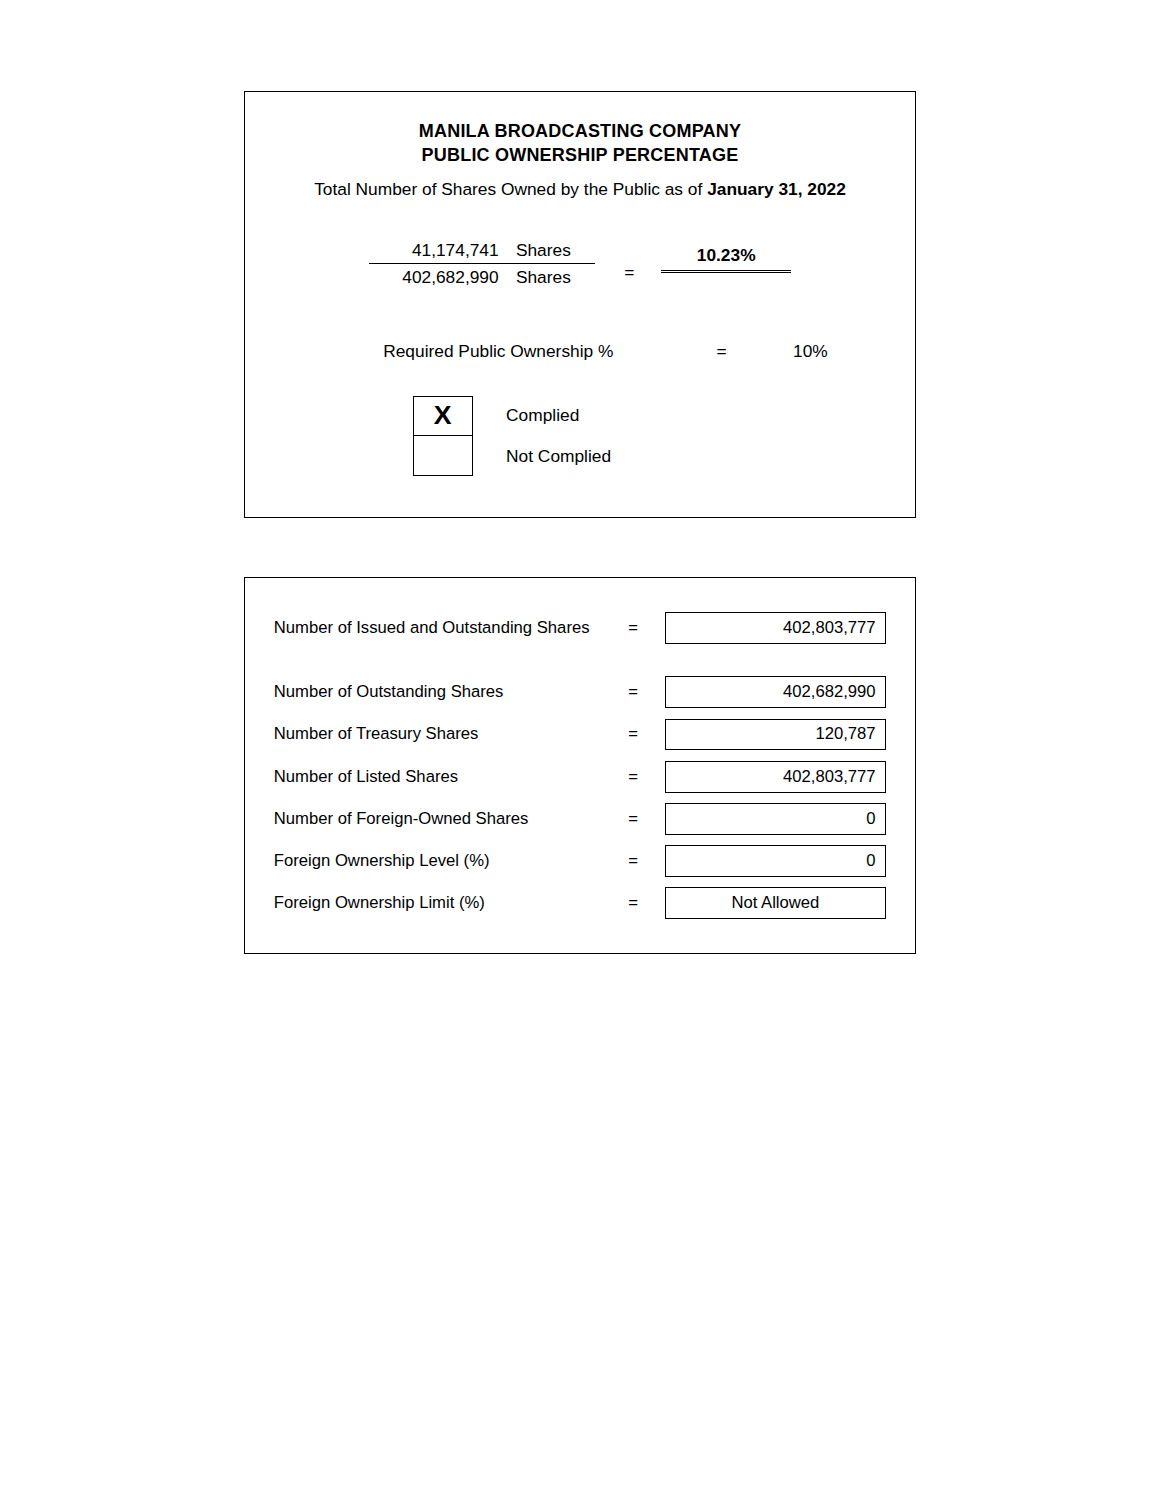MANILA BROADCASTING COMPANY
PUBLIC OWNERSHIP PERCENTAGE
Total Number of Shares Owned by the Public as of January 31, 2022
41,174,741
Shares
402,682,990
Shares
=
10.23%
Required Public Ownership %
=
10%
X
Complied
Not Complied
| Number of Issued and Outstanding Shares | = | 402,803,777 |
| Number of Outstanding Shares | = | 402,682,990 |
| Number of Treasury Shares | = | 120,787 |
| Number of Listed Shares | = | 402,803,777 |
| Number of Foreign-Owned Shares | = | 0 |
| Foreign Ownership Level (%) | = | 0 |
| Foreign Ownership Limit (%) | = | Not Allowed |